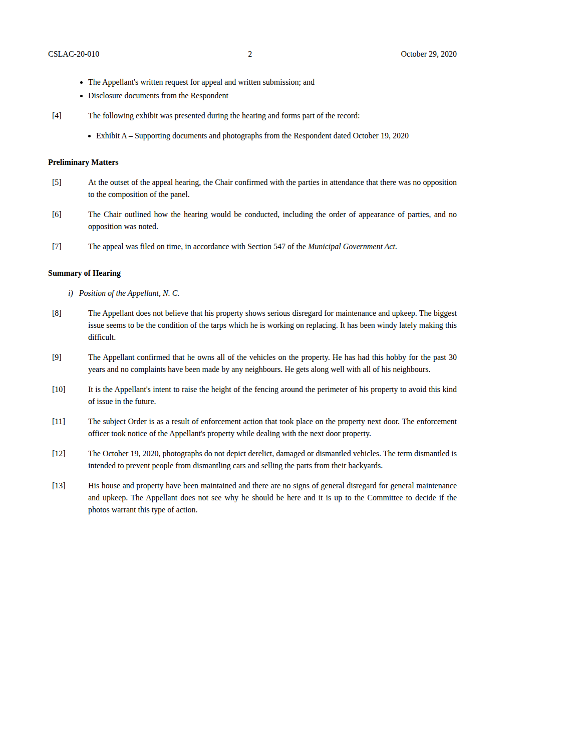CSLAC-20-010
2
October 29, 2020
The Appellant's written request for appeal and written submission; and
Disclosure documents from the Respondent
[4]
The following exhibit was presented during the hearing and forms part of the record:
Exhibit A – Supporting documents and photographs from the Respondent dated October 19, 2020
Preliminary Matters
[5]
At the outset of the appeal hearing, the Chair confirmed with the parties in attendance that there was no opposition to the composition of the panel.
[6]
The Chair outlined how the hearing would be conducted, including the order of appearance of parties, and no opposition was noted.
[7]
The appeal was filed on time, in accordance with Section 547 of the Municipal Government Act.
Summary of Hearing
i) Position of the Appellant, N. C.
[8]
The Appellant does not believe that his property shows serious disregard for maintenance and upkeep. The biggest issue seems to be the condition of the tarps which he is working on replacing. It has been windy lately making this difficult.
[9]
The Appellant confirmed that he owns all of the vehicles on the property. He has had this hobby for the past 30 years and no complaints have been made by any neighbours. He gets along well with all of his neighbours.
[10]
It is the Appellant's intent to raise the height of the fencing around the perimeter of his property to avoid this kind of issue in the future.
[11]
The subject Order is as a result of enforcement action that took place on the property next door. The enforcement officer took notice of the Appellant's property while dealing with the next door property.
[12]
The October 19, 2020, photographs do not depict derelict, damaged or dismantled vehicles. The term dismantled is intended to prevent people from dismantling cars and selling the parts from their backyards.
[13]
His house and property have been maintained and there are no signs of general disregard for general maintenance and upkeep. The Appellant does not see why he should be here and it is up to the Committee to decide if the photos warrant this type of action.